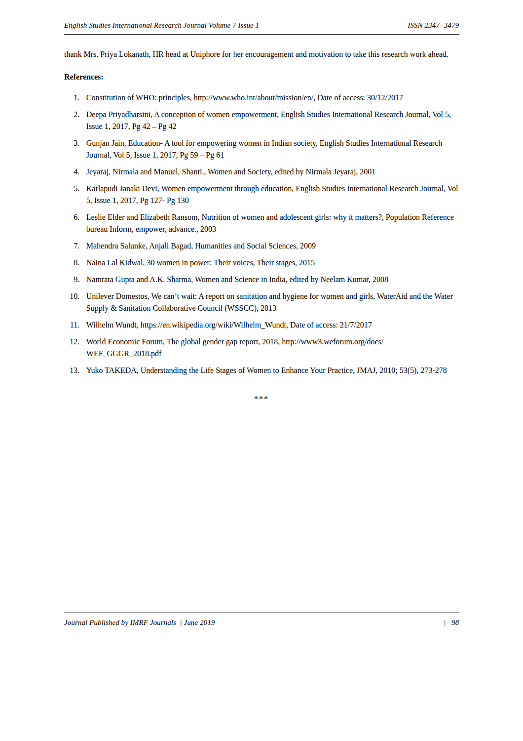English Studies International Research Journal Volume 7 Issue 1 ISSN 2347- 3479
thank Mrs. Priya Lokanath, HR head at Uniphore for her encouragement and motivation to take this research work ahead.
References:
Constitution of WHO: principles, http://www.who.int/about/mission/en/, Date of access: 30/12/2017
Deepa Priyadharsini, A conception of women empowerment, English Studies International Research Journal, Vol 5, Issue 1, 2017, Pg 42 – Pg 42
Gunjan Jain, Education- A tool for empowering women in Indian society, English Studies International Research Journal, Vol 5, Issue 1, 2017, Pg 59 – Pg 61
Jeyaraj, Nirmala and Manuel, Shanti., Women and Society, edited by Nirmala Jeyaraj, 2001
Karlapudi Janaki Devi, Women empowerment through education, English Studies International Research Journal, Vol 5, Issue 1, 2017, Pg 127- Pg 130
Leslie Elder and Elizabeth Ransom, Nutrition of women and adolescent girls: why it matters?, Population Reference bureau Inform, empower, advance., 2003
Mahendra Salunke, Anjali Bagad, Humanities and Social Sciences, 2009
Naina Lal Kidwal, 30 women in power: Their voices, Their stages, 2015
Namrata Gupta and A.K. Sharma, Women and Science in India, edited by Neelam Kumar, 2008
Unilever Domestos, We can’t wait: A report on sanitation and hygiene for women and girls, WaterAid and the Water Supply & Sanitation Collaborative Council (WSSCC), 2013
Wilhelm Wundt, https://en.wikipedia.org/wiki/Wilhelm_Wundt, Date of access: 21/7/2017
World Economic Forum, The global gender gap report, 2018, http://www3.weforum.org/docs/ WEF_GGGR_2018.pdf
Yuko TAKEDA, Understanding the Life Stages of Women to Enhance Your Practice, JMAJ, 2010; 53(5), 273-278
***
Journal Published by IMRF Journals | June 2019 | 98